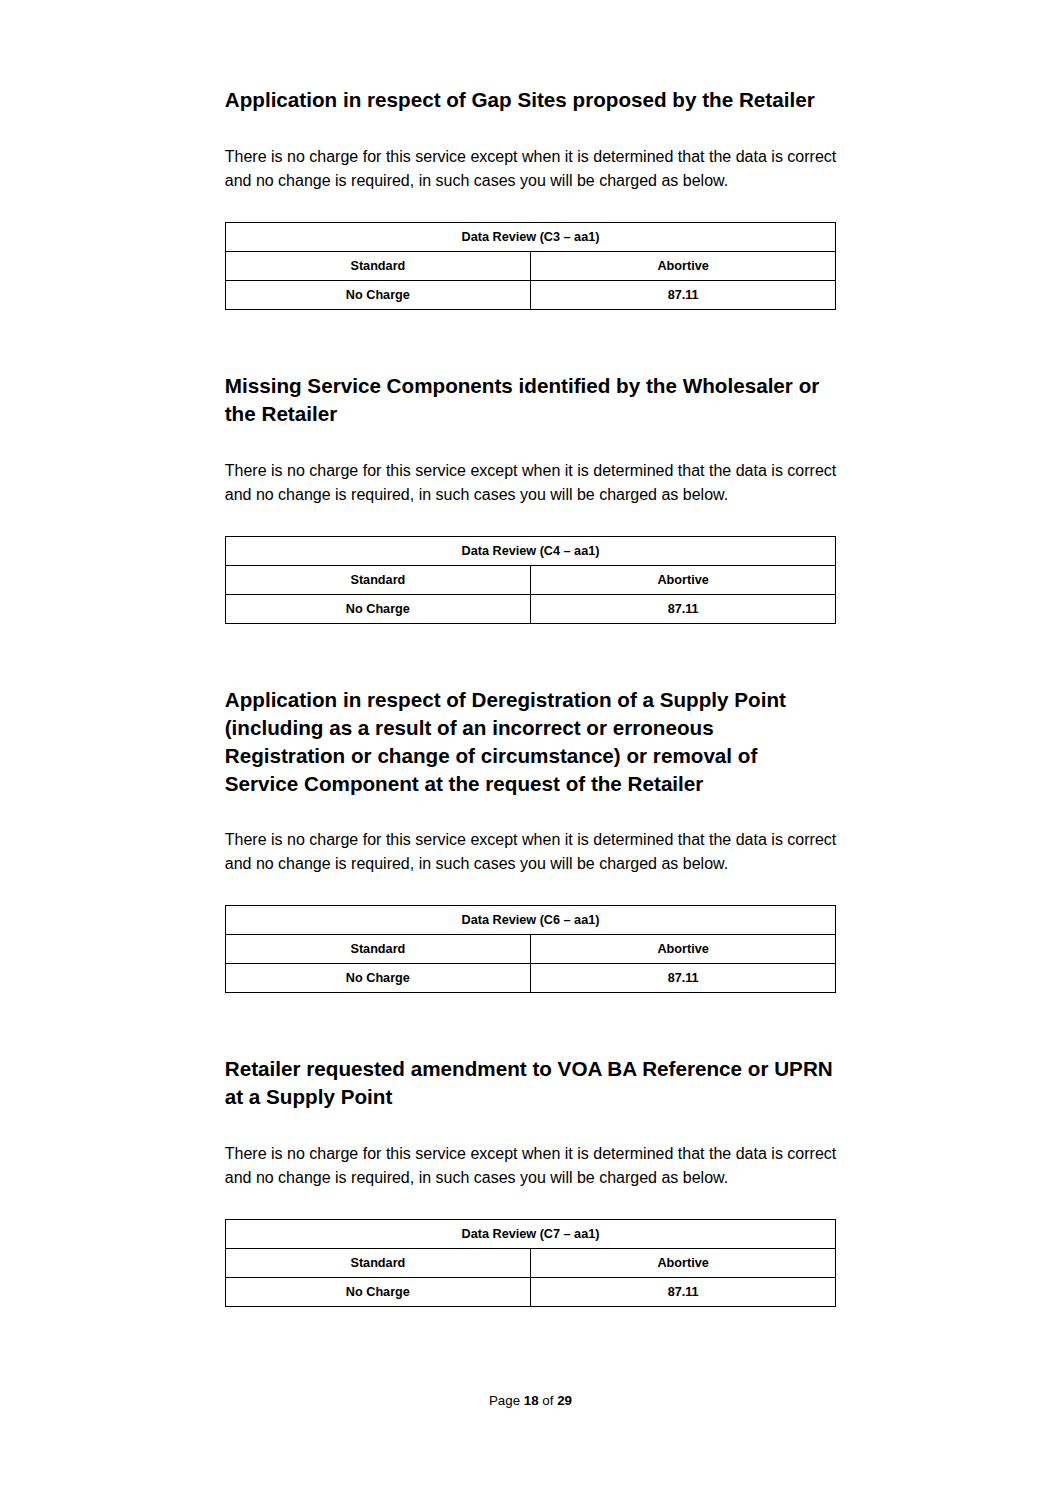Application in respect of Gap Sites proposed by the Retailer
There is no charge for this service except when it is determined that the data is correct and no change is required, in such cases you will be charged as below.
| Data Review (C3 – aa1) |
| Standard | Abortive |
| No Charge | 87.11 |
Missing Service Components identified by the Wholesaler or the Retailer
There is no charge for this service except when it is determined that the data is correct and no change is required, in such cases you will be charged as below.
| Data Review (C4 – aa1) |
| Standard | Abortive |
| No Charge | 87.11 |
Application in respect of Deregistration of a Supply Point (including as a result of an incorrect or erroneous Registration or change of circumstance) or removal of Service Component at the request of the Retailer
There is no charge for this service except when it is determined that the data is correct and no change is required, in such cases you will be charged as below.
| Data Review (C6 – aa1) |
| Standard | Abortive |
| No Charge | 87.11 |
Retailer requested amendment to VOA BA Reference or UPRN at a Supply Point
There is no charge for this service except when it is determined that the data is correct and no change is required, in such cases you will be charged as below.
| Data Review (C7 – aa1) |
| Standard | Abortive |
| No Charge | 87.11 |
Page 18 of 29